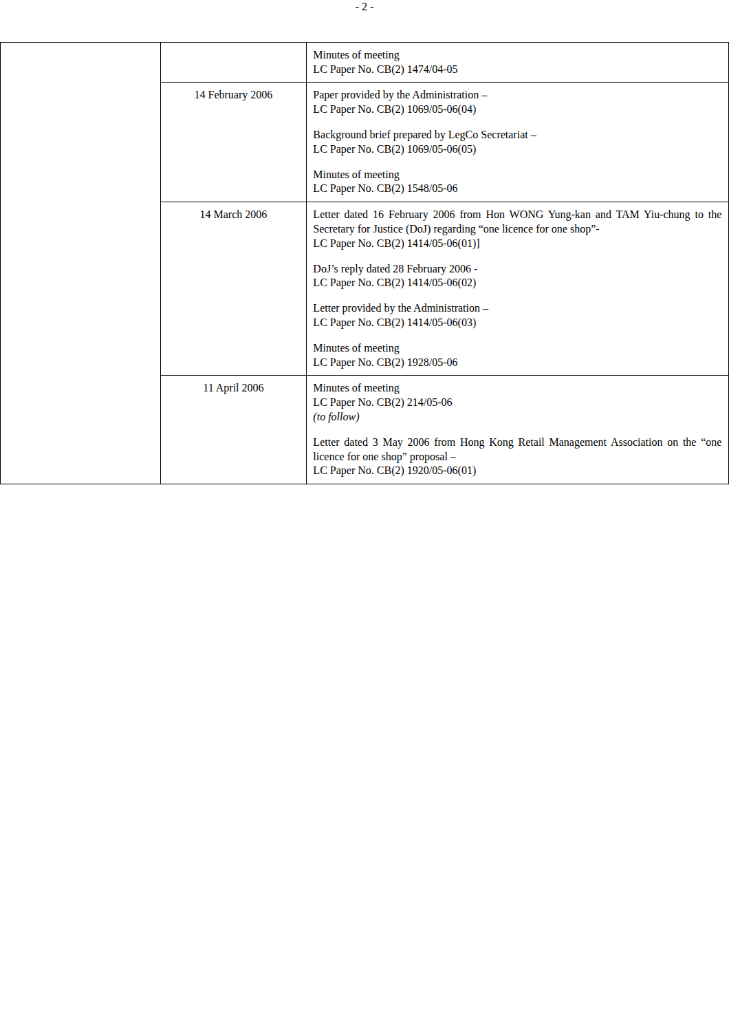- 2 -
| | | Minutes of meeting LC Paper No. CB(2) 1474/04-05 |
| 14 February 2006 | Paper provided by the Administration – LC Paper No. CB(2) 1069/05-06(04) Background brief prepared by LegCo Secretariat – LC Paper No. CB(2) 1069/05-06(05) Minutes of meeting LC Paper No. CB(2) 1548/05-06 |
| 14 March 2006 | Letter dated 16 February 2006 from Hon WONG Yung-kan and TAM Yiu-chung to the Secretary for Justice (DoJ) regarding “one licence for one shop”- LC Paper No. CB(2) 1414/05-06(01)] DoJ’s reply dated 28 February 2006 - LC Paper No. CB(2) 1414/05-06(02) Letter provided by the Administration – LC Paper No. CB(2) 1414/05-06(03) Minutes of meeting LC Paper No. CB(2) 1928/05-06 |
| 11 April 2006 | Minutes of meeting LC Paper No. CB(2) 214/05-06 (to follow) Letter dated 3 May 2006 from Hong Kong Retail Management Association on the “one licence for one shop” proposal – LC Paper No. CB(2) 1920/05-06(01) |